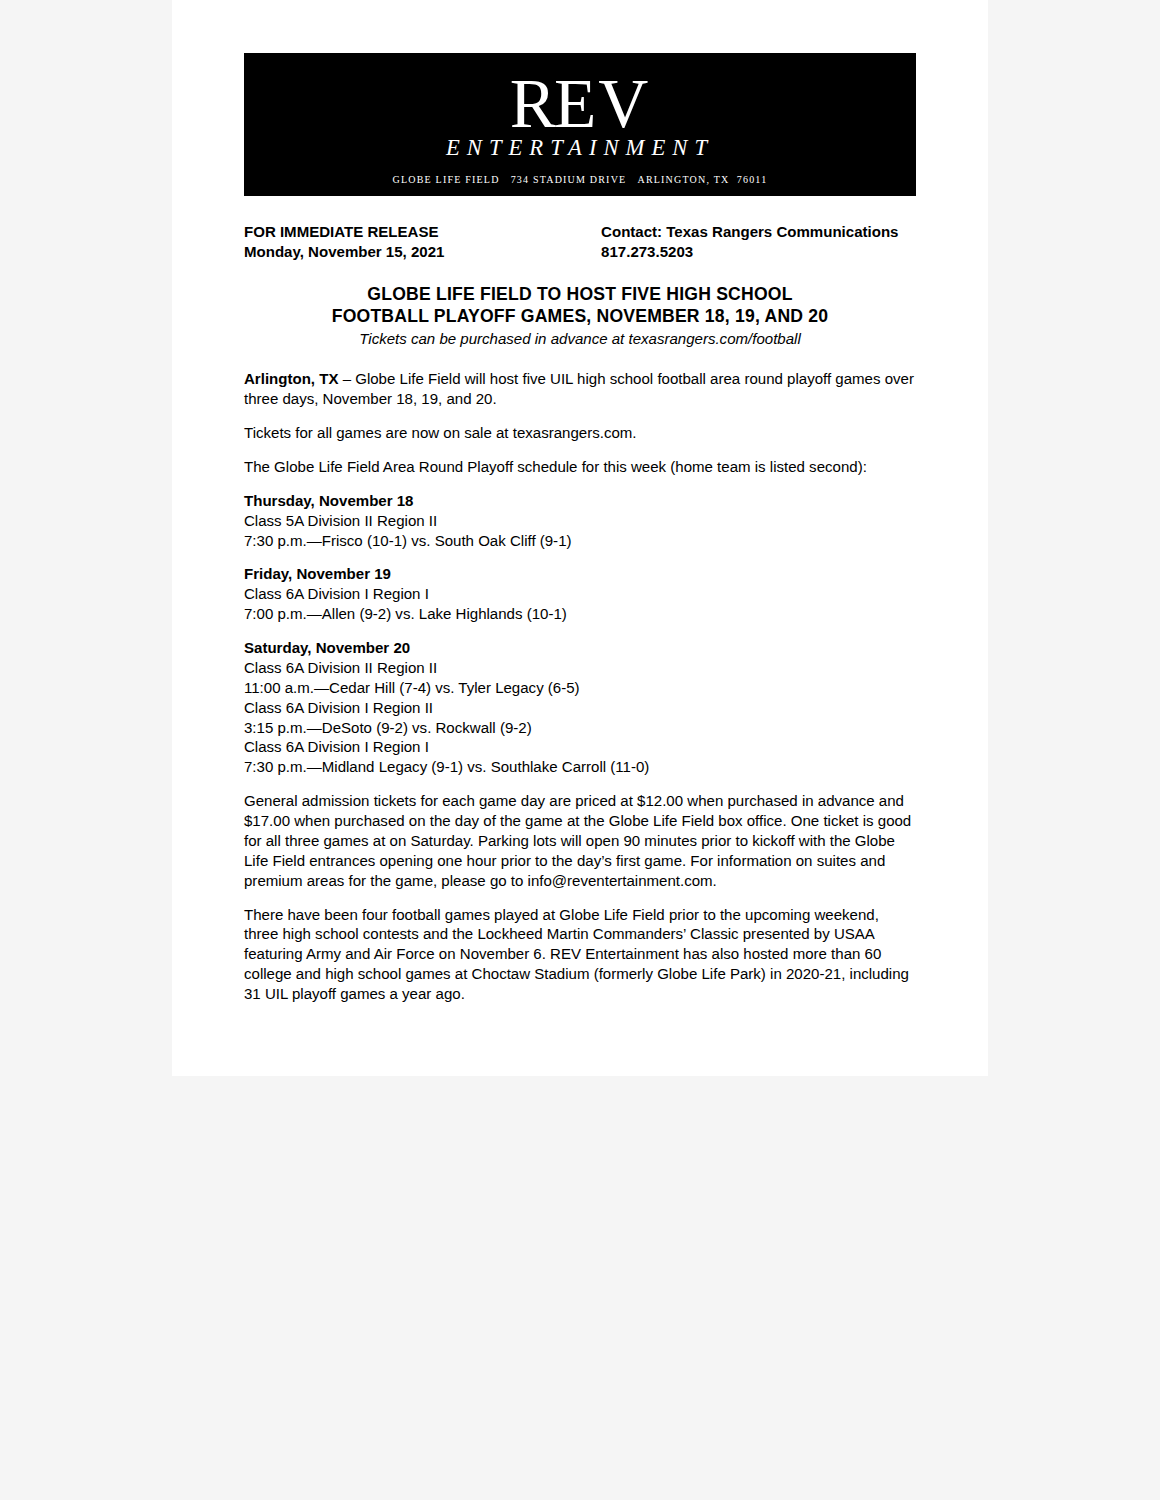REV
ENTERTAINMENT
GLOBE LIFE FIELD 734 STADIUM DRIVE ARLINGTON, TX 76011
| FOR IMMEDIATE RELEASE | Contact: Texas Rangers Communications |
| Monday, November 15, 2021 | 817.273.5203 |
GLOBE LIFE FIELD TO HOST FIVE HIGH SCHOOL
FOOTBALL PLAYOFF GAMES, NOVEMBER 18, 19, AND 20
Tickets can be purchased in advance at texasrangers.com/football
Arlington, TX – Globe Life Field will host five UIL high school football area round playoff games over three days, November 18, 19, and 20.
Tickets for all games are now on sale at texasrangers.com.
The Globe Life Field Area Round Playoff schedule for this week (home team is listed second):
Thursday, November 18
Class 5A Division II Region II
7:30 p.m.—Frisco (10-1) vs. South Oak Cliff (9-1)
Friday, November 19
Class 6A Division I Region I
7:00 p.m.—Allen (9-2) vs. Lake Highlands (10-1)
Saturday, November 20
Class 6A Division II Region II
11:00 a.m.—Cedar Hill (7-4) vs. Tyler Legacy (6-5)
Class 6A Division I Region II
3:15 p.m.—DeSoto (9-2) vs. Rockwall (9-2)
Class 6A Division I Region I
7:30 p.m.—Midland Legacy (9-1) vs. Southlake Carroll (11-0)
General admission tickets for each game day are priced at $12.00 when purchased in advance and $17.00 when purchased on the day of the game at the Globe Life Field box office. One ticket is good for all three games at on Saturday. Parking lots will open 90 minutes prior to kickoff with the Globe Life Field entrances opening one hour prior to the day’s first game. For information on suites and premium areas for the game, please go to info@reventertainment.com.
There have been four football games played at Globe Life Field prior to the upcoming weekend, three high school contests and the Lockheed Martin Commanders’ Classic presented by USAA featuring Army and Air Force on November 6. REV Entertainment has also hosted more than 60 college and high school games at Choctaw Stadium (formerly Globe Life Park) in 2020-21, including 31 UIL playoff games a year ago.